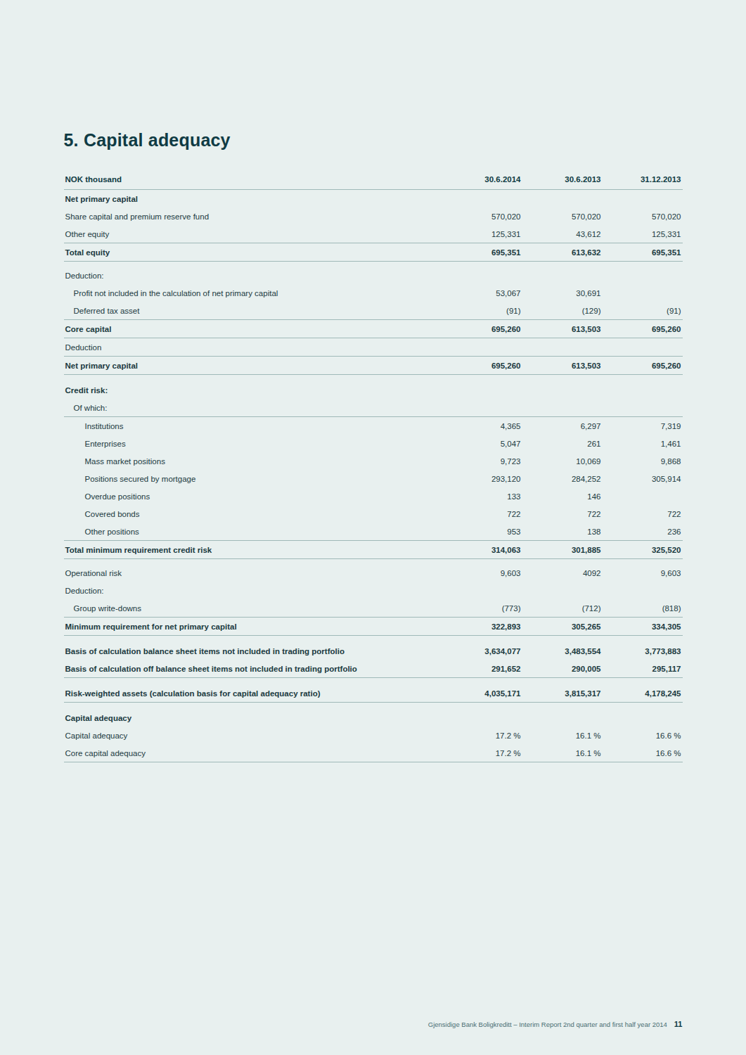5. Capital adequacy
| NOK thousand | 30.6.2014 | 30.6.2013 | 31.12.2013 |
| --- | --- | --- | --- |
| Net primary capital | | | |
| Share capital and premium reserve fund | 570,020 | 570,020 | 570,020 |
| Other equity | 125,331 | 43,612 | 125,331 |
| Total equity | 695,351 | 613,632 | 695,351 |
| Deduction: | | | |
| Profit not included in the calculation of net primary capital | 53,067 | 30,691 | |
| Deferred tax asset | (91) | (129) | (91) |
| Core capital | 695,260 | 613,503 | 695,260 |
| Deduction | | | |
| Net primary capital | 695,260 | 613,503 | 695,260 |
| Credit risk: | | | |
| Of which: | | | |
| Institutions | 4,365 | 6,297 | 7,319 |
| Enterprises | 5,047 | 261 | 1,461 |
| Mass market positions | 9,723 | 10,069 | 9,868 |
| Positions secured by mortgage | 293,120 | 284,252 | 305,914 |
| Overdue positions | 133 | 146 | |
| Covered bonds | 722 | 722 | 722 |
| Other positions | 953 | 138 | 236 |
| Total minimum requirement credit risk | 314,063 | 301,885 | 325,520 |
| Operational risk | 9,603 | 4092 | 9,603 |
| Deduction: | | | |
| Group write-downs | (773) | (712) | (818) |
| Minimum requirement for net primary capital | 322,893 | 305,265 | 334,305 |
| Basis of calculation balance sheet items not included in trading portfolio | 3,634,077 | 3,483,554 | 3,773,883 |
| Basis of calculation off balance sheet items not included in trading portfolio | 291,652 | 290,005 | 295,117 |
| Risk-weighted assets (calculation basis for capital adequacy ratio) | 4,035,171 | 3,815,317 | 4,178,245 |
| Capital adequacy | | | |
| Capital adequacy | 17.2 % | 16.1 % | 16.6 % |
| Core capital adequacy | 17.2 % | 16.1 % | 16.6 % |
Gjensidige Bank Boligkreditt – Interim Report 2nd quarter and first half year 201411